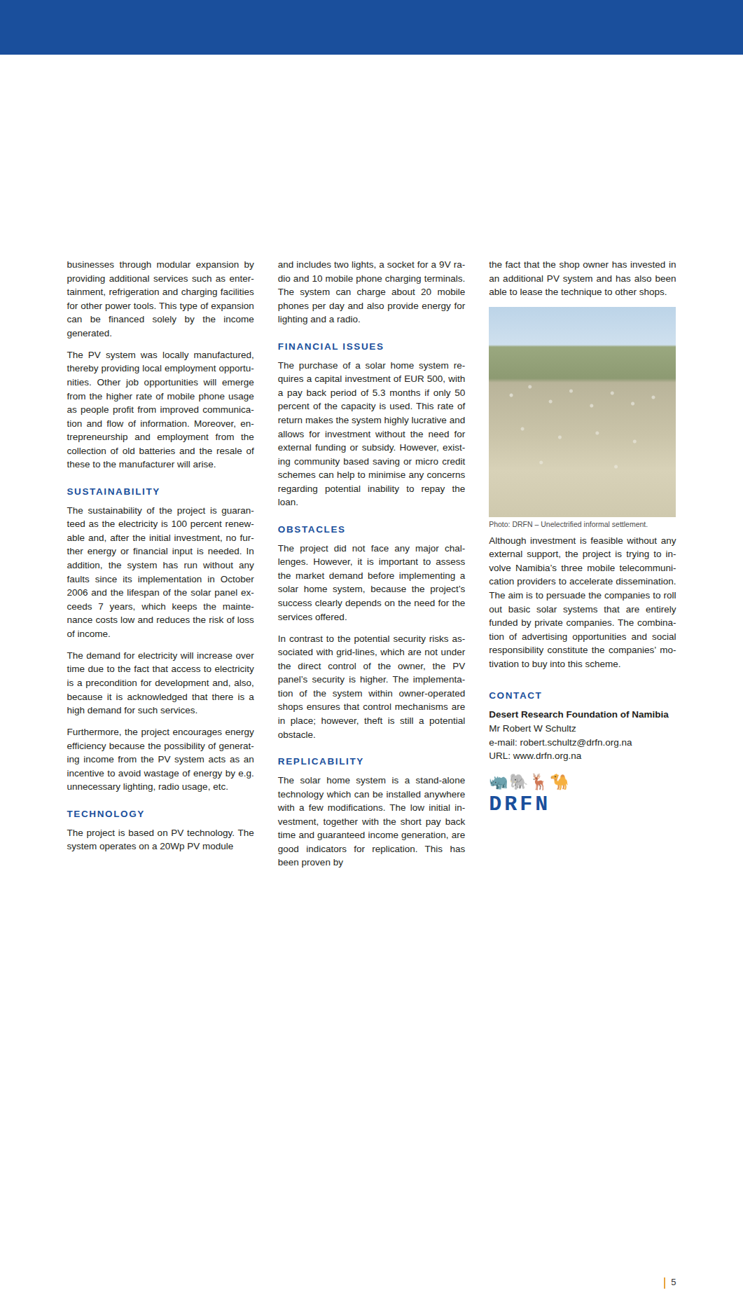businesses through modular expansion by providing additional services such as entertainment, refrigeration and charging facilities for other power tools. This type of expansion can be financed solely by the income generated.
The PV system was locally manufactured, thereby providing local employment opportunities. Other job opportunities will emerge from the higher rate of mobile phone usage as people profit from improved communication and flow of information. Moreover, entrepreneurship and employment from the collection of old batteries and the resale of these to the manufacturer will arise.
Sustainability
The sustainability of the project is guaranteed as the electricity is 100 percent renewable and, after the initial investment, no further energy or financial input is needed. In addition, the system has run without any faults since its implementation in October 2006 and the lifespan of the solar panel exceeds 7 years, which keeps the maintenance costs low and reduces the risk of loss of income.
The demand for electricity will increase over time due to the fact that access to electricity is a precondition for development and, also, because it is acknowledged that there is a high demand for such services.
Furthermore, the project encourages energy efficiency because the possibility of generating income from the PV system acts as an incentive to avoid wastage of energy by e.g. unnecessary lighting, radio usage, etc.
Technology
The project is based on PV technology. The system operates on a 20Wp PV module
and includes two lights, a socket for a 9V radio and 10 mobile phone charging terminals. The system can charge about 20 mobile phones per day and also provide energy for lighting and a radio.
Financial Issues
The purchase of a solar home system requires a capital investment of EUR 500, with a pay back period of 5.3 months if only 50 percent of the capacity is used. This rate of return makes the system highly lucrative and allows for investment without the need for external funding or subsidy. However, existing community based saving or micro credit schemes can help to minimise any concerns regarding potential inability to repay the loan.
Obstacles
The project did not face any major challenges. However, it is important to assess the market demand before implementing a solar home system, because the project’s success clearly depends on the need for the services offered.
In contrast to the potential security risks associated with grid-lines, which are not under the direct control of the owner, the PV panel’s security is higher. The implementation of the system within owner-operated shops ensures that control mechanisms are in place; however, theft is still a potential obstacle.
Replicability
The solar home system is a stand-alone technology which can be installed anywhere with a few modifications. The low initial investment, together with the short pay back time and guaranteed income generation, are good indicators for replication. This has been proven by
the fact that the shop owner has invested in an additional PV system and has also been able to lease the technique to other shops.
Photo: DRFN – Unelectrified informal settlement.
Although investment is feasible without any external support, the project is trying to involve Namibia’s three mobile telecommunication providers to accelerate dissemination. The aim is to persuade the companies to roll out basic solar systems that are entirely funded by private companies. The combination of advertising opportunities and social responsibility constitute the companies’ motivation to buy into this scheme.
Contact
Desert Research Foundation of Namibia
Mr Robert W Schultz
e-mail: robert.schultz@drfn.org.na
URL: www.drfn.org.na
🦏🐘🦌🐪
DRFN
5